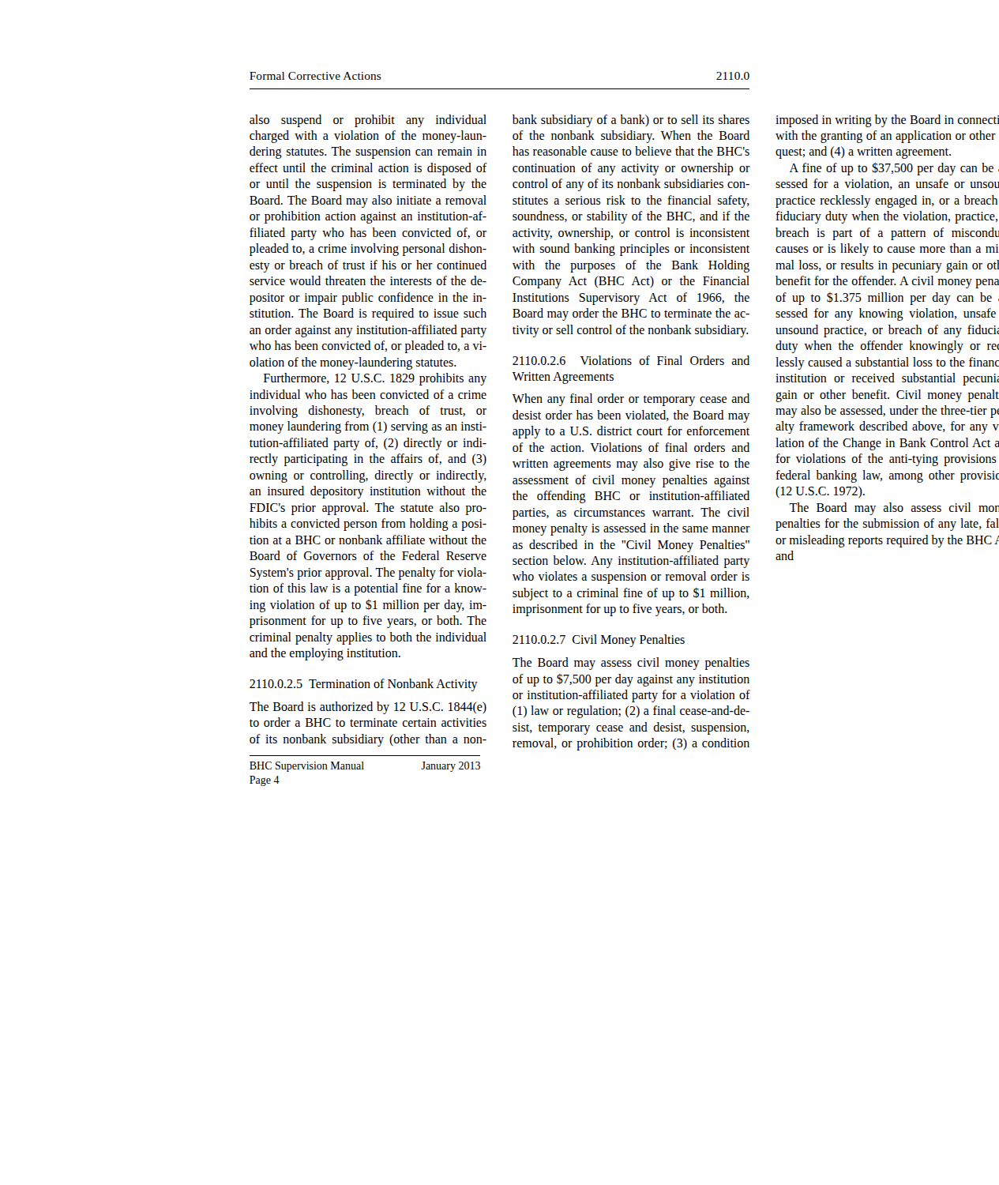Formal Corrective Actions 2110.0
also suspend or prohibit any individual charged with a violation of the money-laundering statutes. The suspension can remain in effect until the criminal action is disposed of or until the suspension is terminated by the Board. The Board may also initiate a removal or prohibition action against an institution-affiliated party who has been convicted of, or pleaded to, a crime involving personal dishonesty or breach of trust if his or her continued service would threaten the interests of the depositor or impair public confidence in the institution. The Board is required to issue such an order against any institution-affiliated party who has been convicted of, or pleaded to, a violation of the money-laundering statutes.
Furthermore, 12 U.S.C. 1829 prohibits any individual who has been convicted of a crime involving dishonesty, breach of trust, or money laundering from (1) serving as an institution-affiliated party of, (2) directly or indirectly participating in the affairs of, and (3) owning or controlling, directly or indirectly, an insured depository institution without the FDIC's prior approval. The statute also prohibits a convicted person from holding a position at a BHC or nonbank affiliate without the Board of Governors of the Federal Reserve System's prior approval. The penalty for violation of this law is a potential fine for a knowing violation of up to $1 million per day, imprisonment for up to five years, or both. The criminal penalty applies to both the individual and the employing institution.
2110.0.2.5 Termination of Nonbank Activity
The Board is authorized by 12 U.S.C. 1844(e) to order a BHC to terminate certain activities of its nonbank subsidiary (other than a nonbank subsidiary of a bank) or to sell its shares of the nonbank subsidiary. When the Board has reasonable cause to believe that the BHC's continuation of any activity or ownership or control of any of its nonbank subsidiaries constitutes a serious risk to the financial safety, soundness, or stability of the BHC, and if the activity, ownership, or control is inconsistent with sound banking principles or inconsistent with the purposes of the Bank Holding Company Act (BHC Act) or the Financial Institutions Supervisory Act of 1966, the Board may order the BHC to terminate the activity or sell control of the nonbank subsidiary.
2110.0.2.6 Violations of Final Orders and Written Agreements
When any final order or temporary cease and desist order has been violated, the Board may apply to a U.S. district court for enforcement of the action. Violations of final orders and written agreements may also give rise to the assessment of civil money penalties against the offending BHC or institution-affiliated parties, as circumstances warrant. The civil money penalty is assessed in the same manner as described in the ''Civil Money Penalties'' section below. Any institution-affiliated party who violates a suspension or removal order is subject to a criminal fine of up to $1 million, imprisonment for up to five years, or both.
2110.0.2.7 Civil Money Penalties
The Board may assess civil money penalties of up to $7,500 per day against any institution or institution-affiliated party for a violation of (1) law or regulation; (2) a final cease-and-desist, temporary cease and desist, suspension, removal, or prohibition order; (3) a condition imposed in writing by the Board in connection with the granting of an application or other request; and (4) a written agreement.
A fine of up to $37,500 per day can be assessed for a violation, an unsafe or unsound practice recklessly engaged in, or a breach of fiduciary duty when the violation, practice, or breach is part of a pattern of misconduct, causes or is likely to cause more than a minimal loss, or results in pecuniary gain or other benefit for the offender. A civil money penalty of up to $1.375 million per day can be assessed for any knowing violation, unsafe or unsound practice, or breach of any fiduciary duty when the offender knowingly or recklessly caused a substantial loss to the financial institution or received substantial pecuniary gain or other benefit. Civil money penalties may also be assessed, under the three-tier penalty framework described above, for any violation of the Change in Bank Control Act and for violations of the anti-tying provisions of federal banking law, among other provisions (12 U.S.C. 1972).
The Board may also assess civil money penalties for the submission of any late, false, or misleading reports required by the BHC Act and
BHC Supervision Manual January 2013
Page 4